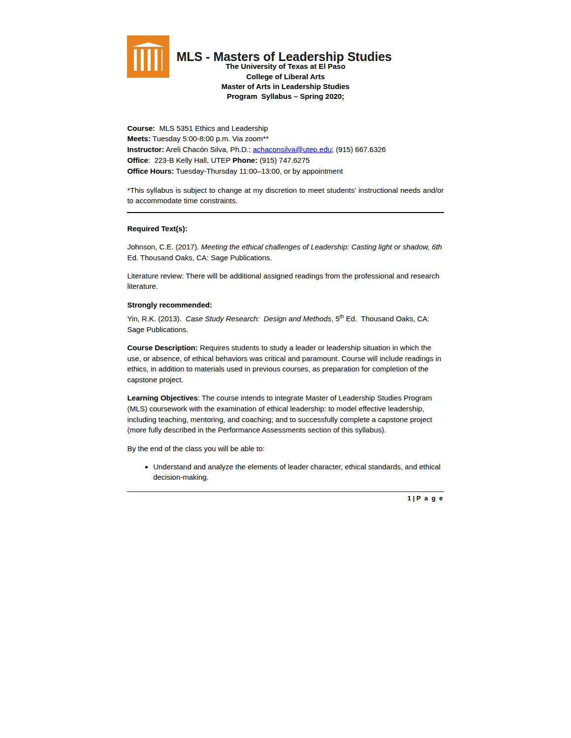MLS - Masters of Leadership Studies
The University of Texas at El Paso
College of Liberal Arts
Master of Arts in Leadership Studies
Program Syllabus – Spring 2020;
Course: MLS 5351 Ethics and Leadership
Meets: Tuesday 5:00-8:00 p.m. Via zoom**
Instructor: Areli Chacón Silva, Ph.D.; achaconsilva@utep.edu; (915) 667.6326
Office: 223-B Kelly Hall, UTEP Phone: (915) 747.6275
Office Hours: Tuesday-Thursday 11:00–13:00, or by appointment
*This syllabus is subject to change at my discretion to meet students’ instructional needs and/or to accommodate time constraints.
Required Text(s):
Johnson, C.E. (2017). Meeting the ethical challenges of Leadership: Casting light or shadow, 6th Ed. Thousand Oaks, CA: Sage Publications.
Literature review: There will be additional assigned readings from the professional and research literature.
Strongly recommended:
Yin, R.K. (2013). Case Study Research: Design and Methods, 5th Ed. Thousand Oaks, CA: Sage Publications.
Course Description: Requires students to study a leader or leadership situation in which the use, or absence, of ethical behaviors was critical and paramount. Course will include readings in ethics, in addition to materials used in previous courses, as preparation for completion of the capstone project.
Learning Objectives: The course intends to integrate Master of Leadership Studies Program (MLS) coursework with the examination of ethical leadership: to model effective leadership, including teaching, mentoring, and coaching; and to successfully complete a capstone project (more fully described in the Performance Assessments section of this syllabus).
By the end of the class you will be able to:
Understand and analyze the elements of leader character, ethical standards, and ethical decision-making.
1 | P a g e